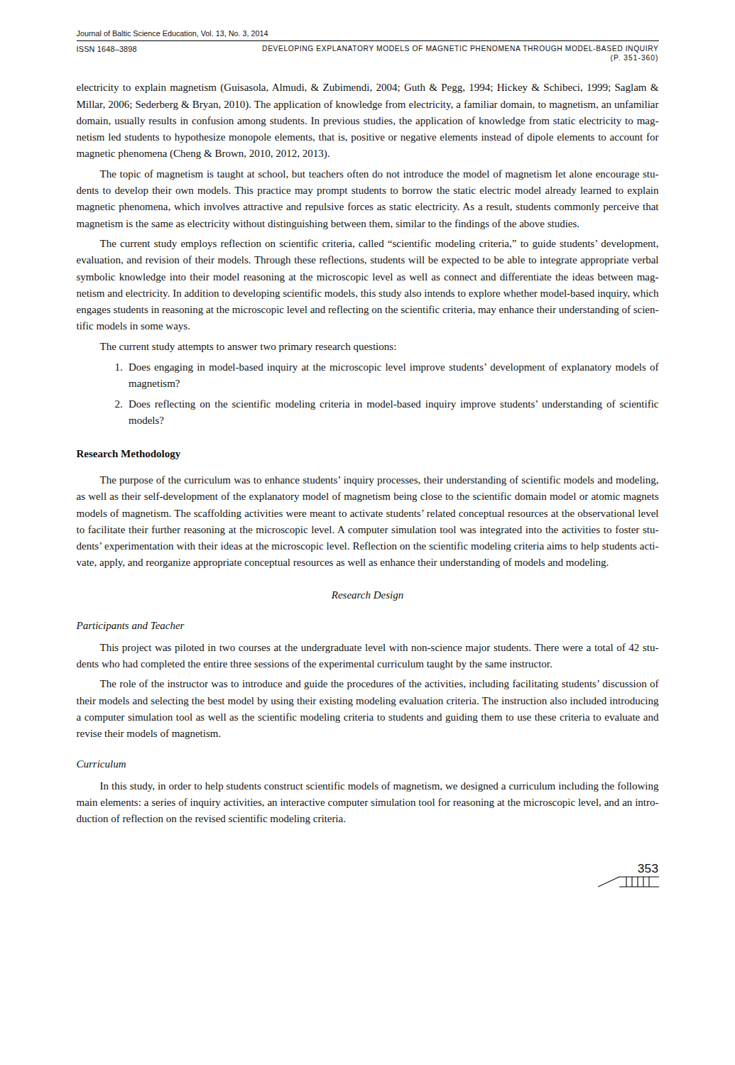Journal of Baltic Science Education, Vol. 13, No. 3, 2014
ISSN 1648–3898
Developing Explanatory Models of Magnetic Phenomena Through Model-Based Inquiry (P. 351-360)
electricity to explain magnetism (Guisasola, Almudi, & Zubimendi, 2004; Guth & Pegg, 1994; Hickey & Schibeci, 1999; Saglam & Millar, 2006; Sederberg & Bryan, 2010). The application of knowledge from electricity, a familiar domain, to magnetism, an unfamiliar domain, usually results in confusion among students. In previous studies, the application of knowledge from static electricity to magnetism led students to hypothesize monopole elements, that is, positive or negative elements instead of dipole elements to account for magnetic phenomena (Cheng & Brown, 2010, 2012, 2013).
The topic of magnetism is taught at school, but teachers often do not introduce the model of magnetism let alone encourage students to develop their own models. This practice may prompt students to borrow the static electric model already learned to explain magnetic phenomena, which involves attractive and repulsive forces as static electricity. As a result, students commonly perceive that magnetism is the same as electricity without distinguishing between them, similar to the findings of the above studies.
The current study employs reflection on scientific criteria, called “scientific modeling criteria,” to guide students’ development, evaluation, and revision of their models. Through these reflections, students will be expected to be able to integrate appropriate verbal symbolic knowledge into their model reasoning at the microscopic level as well as connect and differentiate the ideas between magnetism and electricity. In addition to developing scientific models, this study also intends to explore whether model-based inquiry, which engages students in reasoning at the microscopic level and reflecting on the scientific criteria, may enhance their understanding of scientific models in some ways.
The current study attempts to answer two primary research questions:
Does engaging in model-based inquiry at the microscopic level improve students’ development of explanatory models of magnetism?
Does reflecting on the scientific modeling criteria in model-based inquiry improve students’ understanding of scientific models?
Research Methodology
The purpose of the curriculum was to enhance students’ inquiry processes, their understanding of scientific models and modeling, as well as their self-development of the explanatory model of magnetism being close to the scientific domain model or atomic magnets models of magnetism. The scaffolding activities were meant to activate students’ related conceptual resources at the observational level to facilitate their further reasoning at the microscopic level. A computer simulation tool was integrated into the activities to foster students’ experimentation with their ideas at the microscopic level. Reflection on the scientific modeling criteria aims to help students activate, apply, and reorganize appropriate conceptual resources as well as enhance their understanding of models and modeling.
Research Design
Participants and Teacher
This project was piloted in two courses at the undergraduate level with non-science major students. There were a total of 42 students who had completed the entire three sessions of the experimental curriculum taught by the same instructor.
The role of the instructor was to introduce and guide the procedures of the activities, including facilitating students’ discussion of their models and selecting the best model by using their existing modeling evaluation criteria. The instruction also included introducing a computer simulation tool as well as the scientific modeling criteria to students and guiding them to use these criteria to evaluate and revise their models of magnetism.
Curriculum
In this study, in order to help students construct scientific models of magnetism, we designed a curriculum including the following main elements: a series of inquiry activities, an interactive computer simulation tool for reasoning at the microscopic level, and an introduction of reflection on the revised scientific modeling criteria.
353